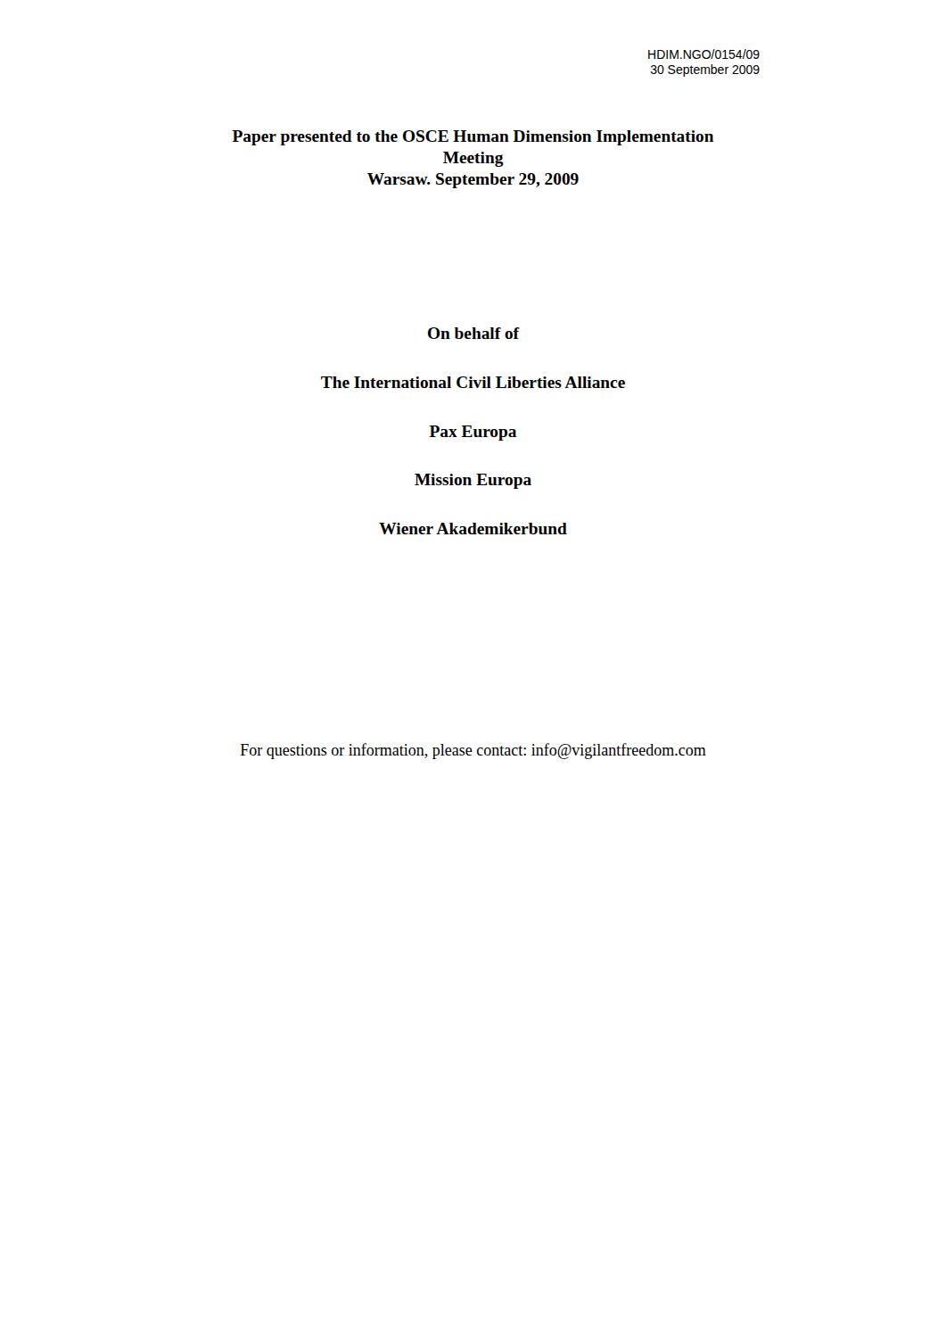HDIM.NGO/0154/09 30 September 2009
Paper presented to the OSCE Human Dimension Implementation
Meeting
Warsaw. September 29, 2009
On behalf of
The International Civil Liberties Alliance
Pax Europa
Mission Europa
Wiener Akademikerbund
For questions or information, please contact: info@vigilantfreedom.com